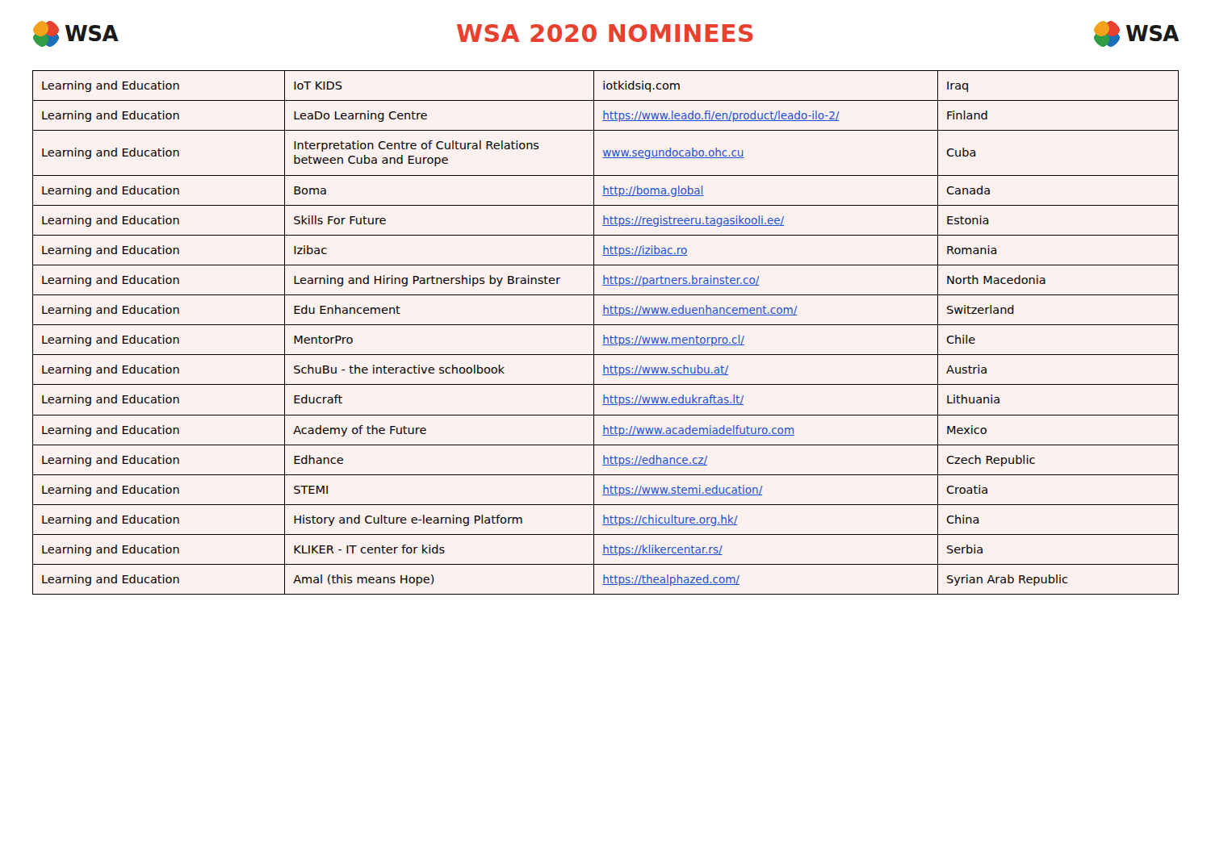WSA
WSA 2020 NOMINEES
WSA
| Learning and Education | IoT KIDS | iotkidsiq.com | Iraq |
| Learning and Education | LeaDo Learning Centre | https://www.leado.fi/en/product/leado-ilo-2/ | Finland |
| Learning and Education | Interpretation Centre of Cultural Relations between Cuba and Europe | www.segundocabo.ohc.cu | Cuba |
| Learning and Education | Boma | http://boma.global | Canada |
| Learning and Education | Skills For Future | https://registreeru.tagasikooli.ee/ | Estonia |
| Learning and Education | Izibac | https://izibac.ro | Romania |
| Learning and Education | Learning and Hiring Partnerships by Brainster | https://partners.brainster.co/ | North Macedonia |
| Learning and Education | Edu Enhancement | https://www.eduenhancement.com/ | Switzerland |
| Learning and Education | MentorPro | https://www.mentorpro.cl/ | Chile |
| Learning and Education | SchuBu - the interactive schoolbook | https://www.schubu.at/ | Austria |
| Learning and Education | Educraft | https://www.edukraftas.lt/ | Lithuania |
| Learning and Education | Academy of the Future | http://www.academiadelfuturo.com | Mexico |
| Learning and Education | Edhance | https://edhance.cz/ | Czech Republic |
| Learning and Education | STEMI | https://www.stemi.education/ | Croatia |
| Learning and Education | History and Culture e-learning Platform | https://chiculture.org.hk/ | China |
| Learning and Education | KLIKER - IT center for kids | https://klikercentar.rs/ | Serbia |
| Learning and Education | Amal (this means Hope) | https://thealphazed.com/ | Syrian Arab Republic |